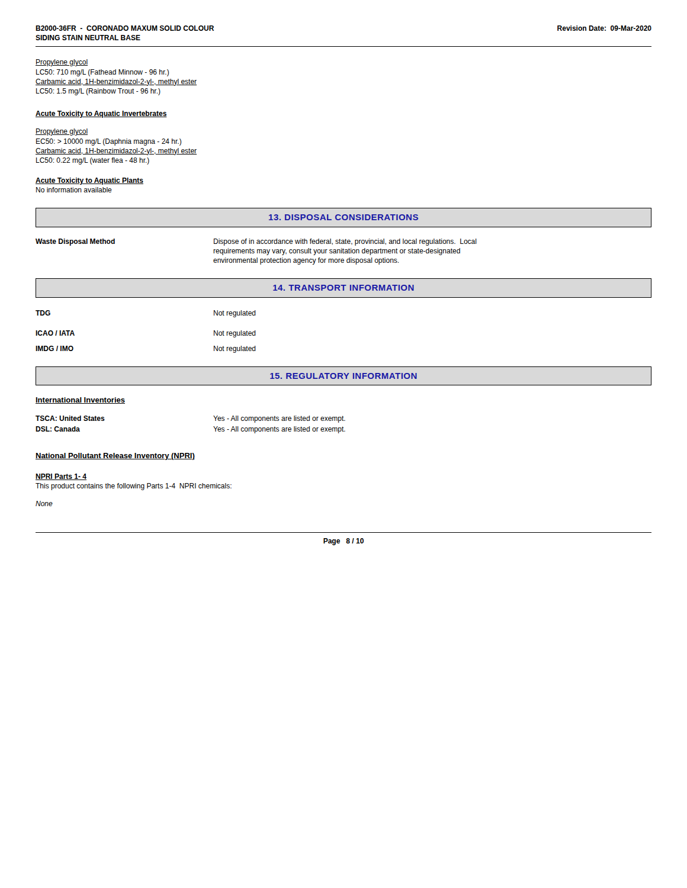B2000-36FR - CORONADO MAXUM SOLID COLOUR
SIDING STAIN NEUTRAL BASE
Revision Date: 09-Mar-2020
Propylene glycol
LC50: 710 mg/L (Fathead Minnow - 96 hr.)
Carbamic acid, 1H-benzimidazol-2-yl-, methyl ester
LC50: 1.5 mg/L (Rainbow Trout - 96 hr.)
Acute Toxicity to Aquatic Invertebrates
Propylene glycol
EC50: > 10000 mg/L (Daphnia magna - 24 hr.)
Carbamic acid, 1H-benzimidazol-2-yl-, methyl ester
LC50: 0.22 mg/L (water flea - 48 hr.)
Acute Toxicity to Aquatic Plants
No information available
13. DISPOSAL CONSIDERATIONS
Waste Disposal Method
Dispose of in accordance with federal, state, provincial, and local regulations. Local requirements may vary, consult your sanitation department or state-designated environmental protection agency for more disposal options.
14. TRANSPORT INFORMATION
TDG
Not regulated
ICAO / IATA
Not regulated
IMDG / IMO
Not regulated
15. REGULATORY INFORMATION
International Inventories
TSCA: United States
Yes - All components are listed or exempt.
DSL: Canada
Yes - All components are listed or exempt.
National Pollutant Release Inventory (NPRI)
NPRI Parts 1- 4
This product contains the following Parts 1-4 NPRI chemicals:
None
Page 8 / 10